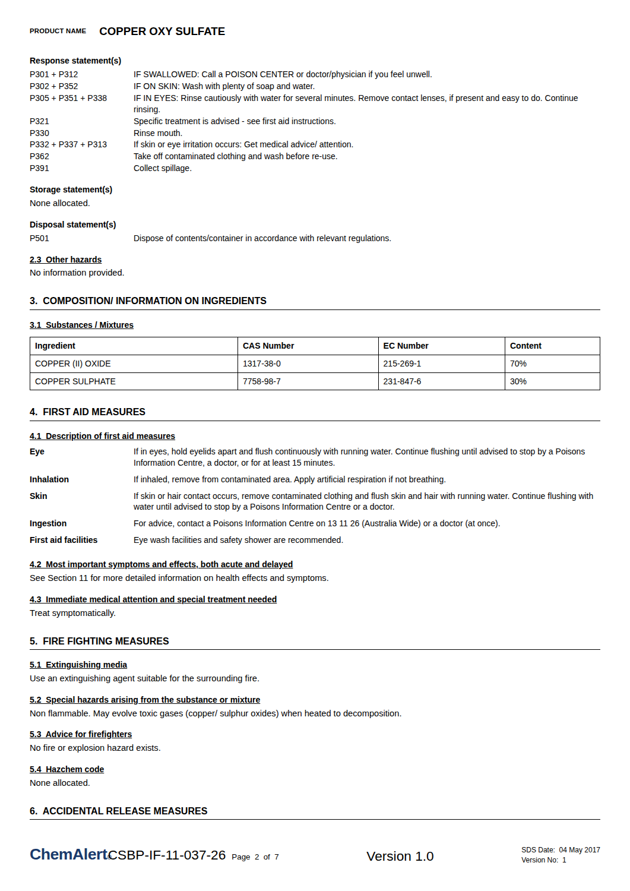PRODUCT NAME COPPER OXY SULFATE
Response statement(s)
| P301 + P312 | IF SWALLOWED: Call a POISON CENTER or doctor/physician if you feel unwell. |
| P302 + P352 | IF ON SKIN: Wash with plenty of soap and water. |
| P305 + P351 + P338 | IF IN EYES: Rinse cautiously with water for several minutes. Remove contact lenses, if present and easy to do. Continue rinsing. |
| P321 | Specific treatment is advised - see first aid instructions. |
| P330 | Rinse mouth. |
| P332 + P337 + P313 | If skin or eye irritation occurs: Get medical advice/ attention. |
| P362 | Take off contaminated clothing and wash before re-use. |
| P391 | Collect spillage. |
Storage statement(s)
None allocated.
Disposal statement(s)
| P501 | Dispose of contents/container in accordance with relevant regulations. |
2.3 Other hazards
No information provided.
3. COMPOSITION/ INFORMATION ON INGREDIENTS
3.1 Substances / Mixtures
| Ingredient | CAS Number | EC Number | Content |
| --- | --- | --- | --- |
| COPPER (II) OXIDE | 1317-38-0 | 215-269-1 | 70% |
| COPPER SULPHATE | 7758-98-7 | 231-847-6 | 30% |
4. FIRST AID MEASURES
4.1 Description of first aid measures
| Eye | If in eyes, hold eyelids apart and flush continuously with running water. Continue flushing until advised to stop by a Poisons Information Centre, a doctor, or for at least 15 minutes. |
| Inhalation | If inhaled, remove from contaminated area. Apply artificial respiration if not breathing. |
| Skin | If skin or hair contact occurs, remove contaminated clothing and flush skin and hair with running water. Continue flushing with water until advised to stop by a Poisons Information Centre or a doctor. |
| Ingestion | For advice, contact a Poisons Information Centre on 13 11 26 (Australia Wide) or a doctor (at once). |
| First aid facilities | Eye wash facilities and safety shower are recommended. |
4.2 Most important symptoms and effects, both acute and delayed
See Section 11 for more detailed information on health effects and symptoms.
4.3 Immediate medical attention and special treatment needed
Treat symptomatically.
5. FIRE FIGHTING MEASURES
5.1 Extinguishing media
Use an extinguishing agent suitable for the surrounding fire.
5.2 Special hazards arising from the substance or mixture
Non flammable. May evolve toxic gases (copper/ sulphur oxides) when heated to decomposition.
5.3 Advice for firefighters
No fire or explosion hazard exists.
5.4 Hazchem code
None allocated.
6. ACCIDENTAL RELEASE MEASURES
ChemAlert® CSBP-IF-11-037-26 Page 2 of 7
Version 1.0
SDS Date: 04 May 2017
Version No: 1